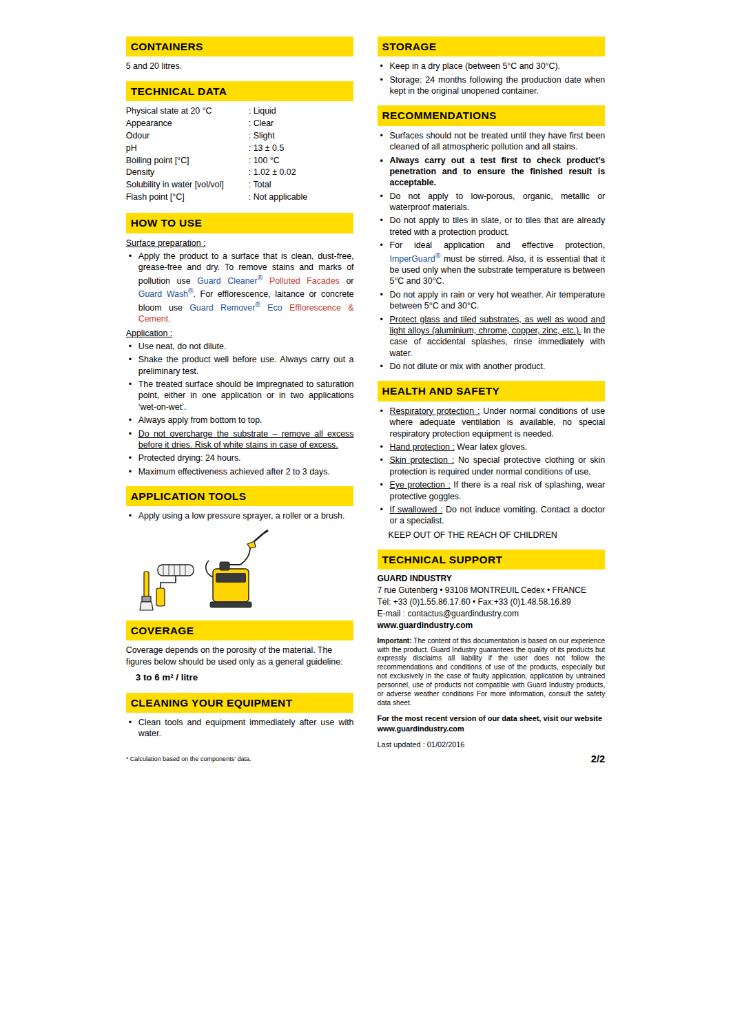Containers
5 and 20 litres.
Technical data
| Physical state at 20 °C | : Liquid |
| Appearance | : Clear |
| Odour | : Slight |
| pH | : 13 ± 0.5 |
| Boiling point [°C] | : 100 °C |
| Density | : 1.02 ± 0.02 |
| Solubility in water [vol/vol] | : Total |
| Flash point [°C] | : Not applicable |
How to use
Surface preparation :
Apply the product to a surface that is clean, dust-free, grease-free and dry. To remove stains and marks of pollution use Guard Cleaner® Polluted Facades or Guard Wash®. For efflorescence, laitance or concrete bloom use Guard Remover® Eco Efflorescence & Cement.
Application :
Use neat, do not dilute.
Shake the product well before use. Always carry out a preliminary test.
The treated surface should be impregnated to saturation point, either in one application or in two applications ‘wet-on-wet’.
Always apply from bottom to top.
Do not overcharge the substrate – remove all excess before it dries. Risk of white stains in case of excess.
Protected drying: 24 hours.
Maximum effectiveness achieved after 2 to 3 days.
Application tools
Apply using a low pressure sprayer, a roller or a brush.
Coverage
Coverage depends on the porosity of the material. The figures below should be used only as a general guideline:
3 to 6 m² / litre
Cleaning your equipment
Clean tools and equipment immediately after use with water.
Storage
Keep in a dry place (between 5°C and 30°C).
Storage: 24 months following the production date when kept in the original unopened container.
Recommendations
Surfaces should not be treated until they have first been cleaned of all atmospheric pollution and all stains.
Always carry out a test first to check product’s penetration and to ensure the finished result is acceptable.
Do not apply to low-porous, organic, metallic or waterproof materials.
Do not apply to tiles in slate, or to tiles that are already treted with a protection product.
For ideal application and effective protection, ImperGuard® must be stirred. Also, it is essential that it be used only when the substrate temperature is between 5°C and 30°C.
Do not apply in rain or very hot weather. Air temperature between 5°C and 30°C.
Protect glass and tiled substrates, as well as wood and light alloys (aluminium, chrome, copper, zinc, etc.). In the case of accidental splashes, rinse immediately with water.
Do not dilute or mix with another product.
Health and safety
Respiratory protection : Under normal conditions of use where adequate ventilation is available, no special respiratory protection equipment is needed.
Hand protection : Wear latex gloves.
Skin protection : No special protective clothing or skin protection is required under normal conditions of use.
Eye protection : If there is a real risk of splashing, wear protective goggles.
If swallowed : Do not induce vomiting. Contact a doctor or a specialist.
KEEP OUT OF THE REACH OF CHILDREN
Technical support
GUARD INDUSTRY
7 rue Gutenberg • 93108 MONTREUIL Cedex • FRANCE
Tél: +33 (0)1.55.86.17.60 • Fax:+33 (0)1.48.58.16.89
E-mail : contactus@guardindustry.com
www.guardindustry.com
Important: The content of this documentation is based on our experience with the product. Guard Industry guarantees the quality of its products but expressly disclaims all liability if the user does not follow the recommendations and conditions of use of the products, especially but not exclusively in the case of faulty application, application by untrained personnel, use of products not compatible with Guard Industry products, or adverse weather conditions For more information, consult the safety data sheet.
For the most recent version of our data sheet, visit our website www.guardindustry.com
Last updated : 01/02/2016
* Calculation based on the components’ data.
2/2